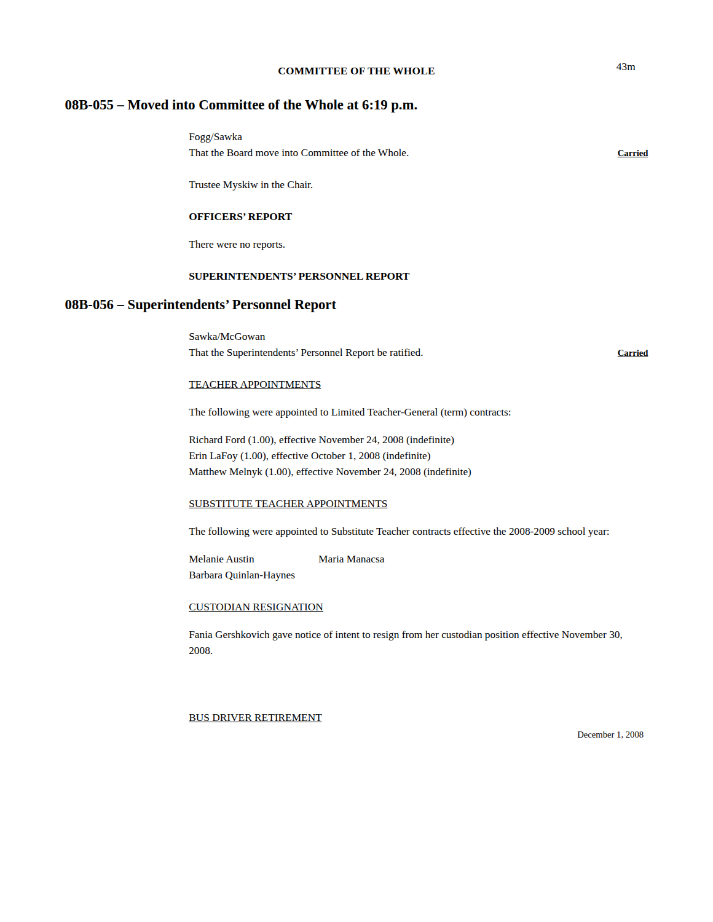43m
COMMITTEE OF THE WHOLE
08B-055 – Moved into Committee of the Whole at 6:19 p.m.
Fogg/Sawka
That the Board move into Committee of the Whole. Carried
Trustee Myskiw in the Chair.
OFFICERS’ REPORT
There were no reports.
SUPERINTENDENTS’ PERSONNEL REPORT
08B-056 – Superintendents’ Personnel Report
Sawka/McGowan
That the Superintendents’ Personnel Report be ratified. Carried
TEACHER APPOINTMENTS
The following were appointed to Limited Teacher-General (term) contracts:
Richard Ford (1.00), effective November 24, 2008 (indefinite)
Erin LaFoy (1.00), effective October 1, 2008 (indefinite)
Matthew Melnyk (1.00), effective November 24, 2008 (indefinite)
SUBSTITUTE TEACHER APPOINTMENTS
The following were appointed to Substitute Teacher contracts effective the 2008-2009 school year:
| Melanie Austin | Maria Manacsa |
| Barbara Quinlan-Haynes | |
CUSTODIAN RESIGNATION
Fania Gershkovich gave notice of intent to resign from her custodian position effective November 30, 2008.
BUS DRIVER RETIREMENT
December 1, 2008